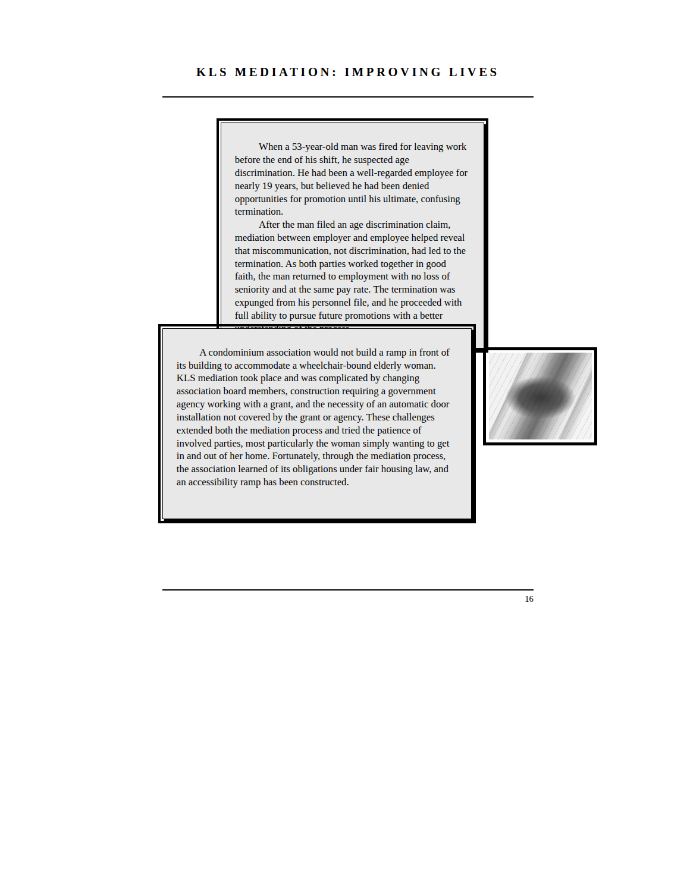KLS MEDIATION: IMPROVING LIVES
When a 53-year-old man was fired for leaving work before the end of his shift, he suspected age discrimination. He had been a well-regarded employee for nearly 19 years, but believed he had been denied opportunities for promotion until his ultimate, confusing termination.
After the man filed an age discrimination claim, mediation between employer and employee helped reveal that miscommunication, not discrimination, had led to the termination. As both parties worked together in good faith, the man returned to employment with no loss of seniority and at the same pay rate. The termination was expunged from his personnel file, and he proceeded with full ability to pursue future promotions with a better understanding of the process.
A condominium association would not build a ramp in front of its building to accommodate a wheelchair-bound elderly woman. KLS mediation took place and was complicated by changing association board members, construction requiring a government agency working with a grant, and the necessity of an automatic door installation not covered by the grant or agency. These challenges extended both the mediation process and tried the patience of involved parties, most particularly the woman simply wanting to get in and out of her home. Fortunately, through the mediation process, the association learned of its obligations under fair housing law, and an accessibility ramp has been constructed.
16